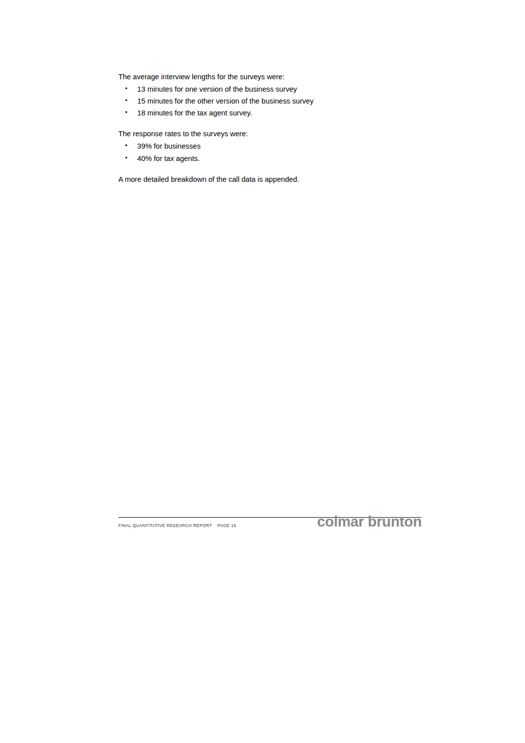The average interview lengths for the surveys were:
13 minutes for one version of the business survey
15 minutes for the other version of the business survey
18 minutes for the tax agent survey.
The response rates to the surveys were:
39% for businesses
40% for tax agents.
A more detailed breakdown of the call data is appended.
FINAL QUANTITATIVE RESEARCH REPORT PAGE 16 colmar brunton